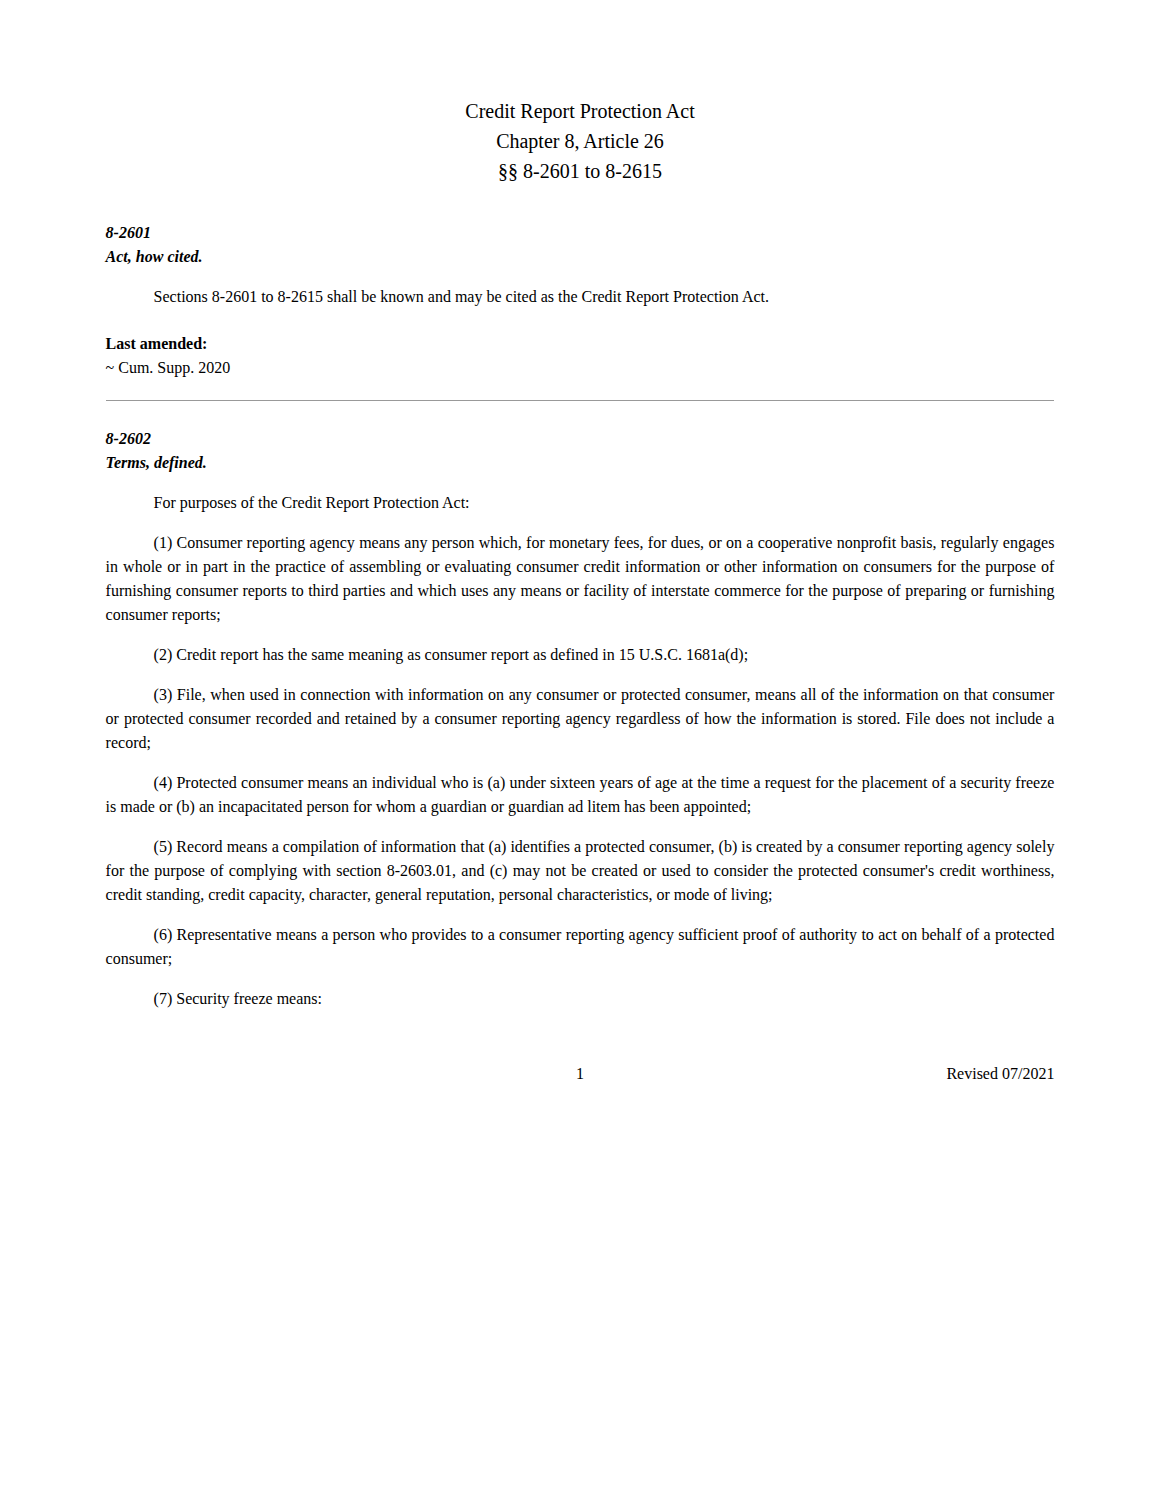Credit Report Protection Act
Chapter 8, Article 26
§§ 8-2601 to 8-2615
8-2601
Act, how cited.
Sections 8-2601 to 8-2615 shall be known and may be cited as the Credit Report Protection Act.
Last amended:
~ Cum. Supp. 2020
8-2602
Terms, defined.
For purposes of the Credit Report Protection Act:
(1) Consumer reporting agency means any person which, for monetary fees, for dues, or on a cooperative nonprofit basis, regularly engages in whole or in part in the practice of assembling or evaluating consumer credit information or other information on consumers for the purpose of furnishing consumer reports to third parties and which uses any means or facility of interstate commerce for the purpose of preparing or furnishing consumer reports;
(2) Credit report has the same meaning as consumer report as defined in 15 U.S.C. 1681a(d);
(3) File, when used in connection with information on any consumer or protected consumer, means all of the information on that consumer or protected consumer recorded and retained by a consumer reporting agency regardless of how the information is stored. File does not include a record;
(4) Protected consumer means an individual who is (a) under sixteen years of age at the time a request for the placement of a security freeze is made or (b) an incapacitated person for whom a guardian or guardian ad litem has been appointed;
(5) Record means a compilation of information that (a) identifies a protected consumer, (b) is created by a consumer reporting agency solely for the purpose of complying with section 8-2603.01, and (c) may not be created or used to consider the protected consumer's credit worthiness, credit standing, credit capacity, character, general reputation, personal characteristics, or mode of living;
(6) Representative means a person who provides to a consumer reporting agency sufficient proof of authority to act on behalf of a protected consumer;
(7) Security freeze means:
1
Revised 07/2021